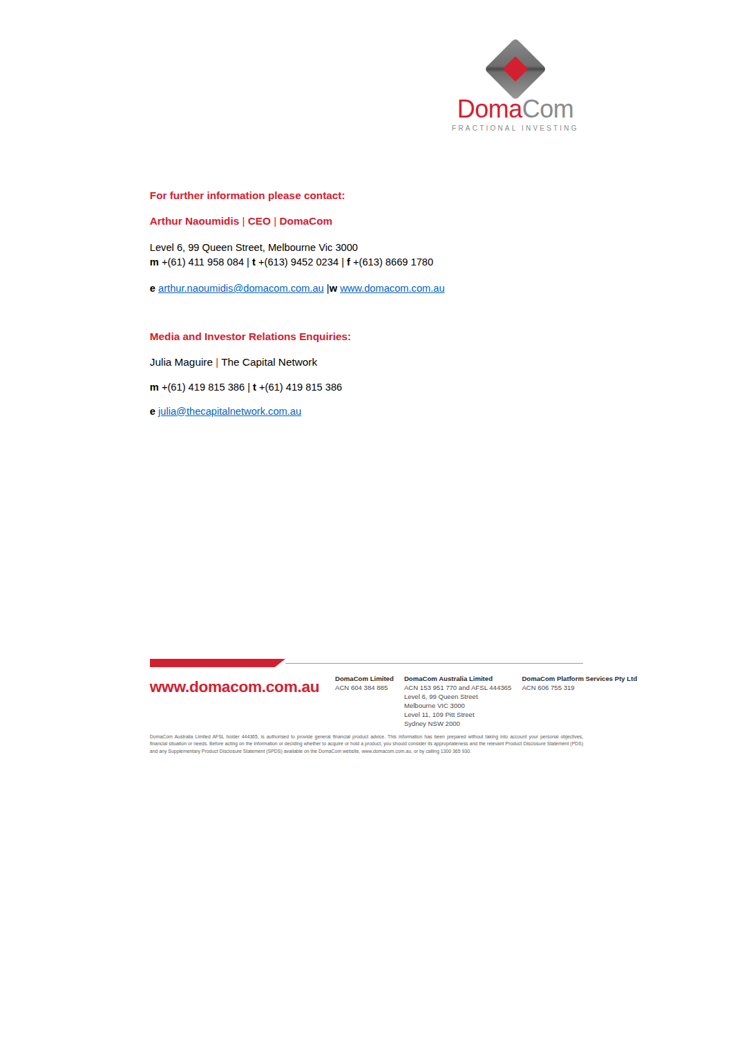Doma Com
FRACTIONAL INVESTING
For further information please contact:
Arthur Naoumidis | CEO | Doma Com
Level 6, 99 Queen Street, Melbourne Vic 3000
m +(61) 411 958 084 | t +(613) 9452 0234 | f +(613) 8669 1780
e arthur.naoumidis@domacom.com.au |w www.domacom.com.au
Media and Investor Relations Enquiries:
Julia Maguire | The Capital Network
m +(61) 419 815 386 | t +(61) 419 815 386
e julia@thecapitalnetwork.com.au
www.domacom.com.au
DomaCom Limited
ACN 604 384 885
DomaCom Australia Limited
ACN 153 951 770 and AFSL 444365
Level 6, 99 Queen Street
Melbourne VIC 3000
Level 11, 109 Pitt Street
Sydney NSW 2000
DomaCom Platform Services Pty Ltd
ACN 606 755 319
DomaCom Australia Limited AFSL holder 444365, is authorised to provide general financial product advice. This information has been prepared without taking into account your personal objectives, financial situation or needs. Before acting on the information or deciding whether to acquire or hold a product, you should consider its appropriateness and the relevant Product Disclosure Statement (PDS) and any Supplementary Product Disclosure Statement (SPDS) available on the DomaCom website, www.domacom.com.au, or by calling 1300 365 930.